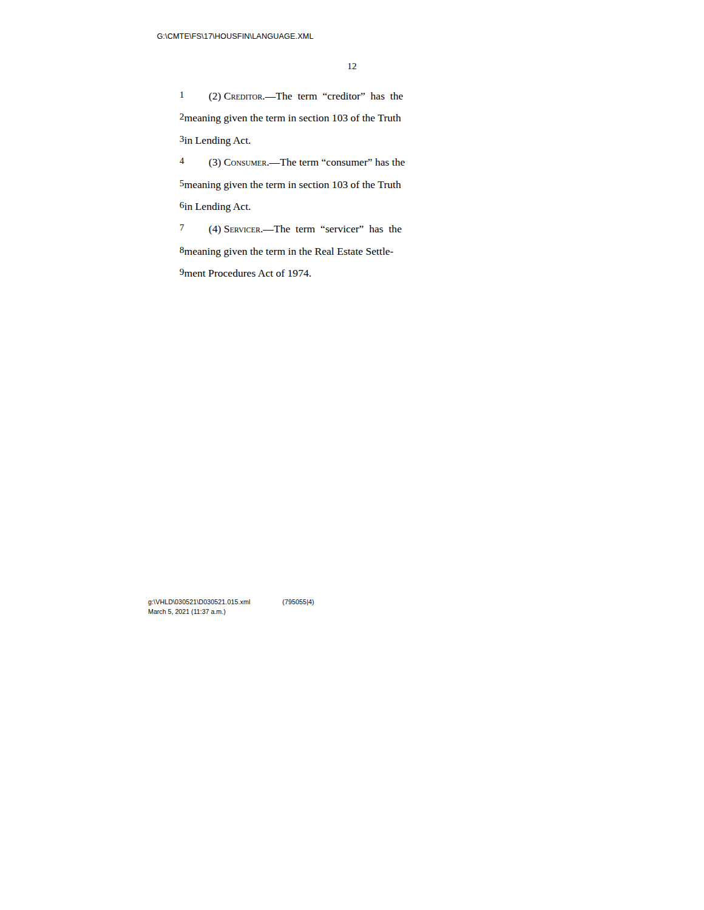G:\CMTE\FS\17\HOUSFIN\LANGUAGE.XML
12
| 1 | (2) Creditor .—The term “creditor” has the |
| 2 | meaning given the term in section 103 of the Truth |
| 3 | in Lending Act. |
| 4 | (3) Consumer .—The term “consumer” has the |
| 5 | meaning given the term in section 103 of the Truth |
| 6 | in Lending Act. |
| 7 | (4) Servicer .—The term “servicer” has the |
| 8 | meaning given the term in the Real Estate Settle- |
| 9 | ment Procedures Act of 1974. |
g:\VHLD\030521\D030521.015.xml(795055|4)
March 5, 2021 (11:37 a.m.)